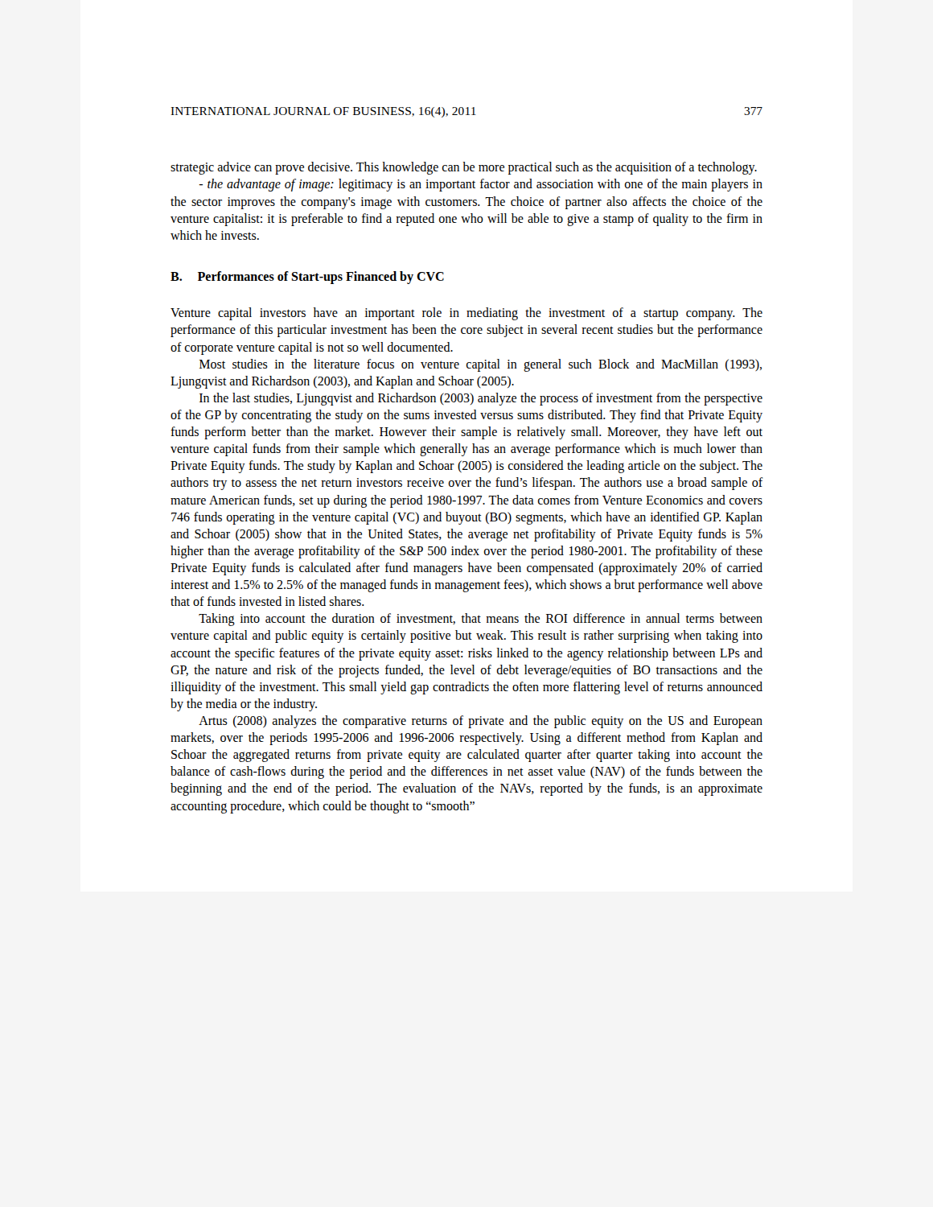INTERNATIONAL JOURNAL OF BUSINESS, 16(4), 2011 377
strategic advice can prove decisive. This knowledge can be more practical such as the acquisition of a technology.
- the advantage of image: legitimacy is an important factor and association with one of the main players in the sector improves the company's image with customers. The choice of partner also affects the choice of the venture capitalist: it is preferable to find a reputed one who will be able to give a stamp of quality to the firm in which he invests.
B. Performances of Start-ups Financed by CVC
Venture capital investors have an important role in mediating the investment of a startup company. The performance of this particular investment has been the core subject in several recent studies but the performance of corporate venture capital is not so well documented.
Most studies in the literature focus on venture capital in general such Block and MacMillan (1993), Ljungqvist and Richardson (2003), and Kaplan and Schoar (2005).
In the last studies, Ljungqvist and Richardson (2003) analyze the process of investment from the perspective of the GP by concentrating the study on the sums invested versus sums distributed. They find that Private Equity funds perform better than the market. However their sample is relatively small. Moreover, they have left out venture capital funds from their sample which generally has an average performance which is much lower than Private Equity funds. The study by Kaplan and Schoar (2005) is considered the leading article on the subject. The authors try to assess the net return investors receive over the fund’s lifespan. The authors use a broad sample of mature American funds, set up during the period 1980-1997. The data comes from Venture Economics and covers 746 funds operating in the venture capital (VC) and buyout (BO) segments, which have an identified GP. Kaplan and Schoar (2005) show that in the United States, the average net profitability of Private Equity funds is 5% higher than the average profitability of the S&P 500 index over the period 1980-2001. The profitability of these Private Equity funds is calculated after fund managers have been compensated (approximately 20% of carried interest and 1.5% to 2.5% of the managed funds in management fees), which shows a brut performance well above that of funds invested in listed shares.
Taking into account the duration of investment, that means the ROI difference in annual terms between venture capital and public equity is certainly positive but weak. This result is rather surprising when taking into account the specific features of the private equity asset: risks linked to the agency relationship between LPs and GP, the nature and risk of the projects funded, the level of debt leverage/equities of BO transactions and the illiquidity of the investment. This small yield gap contradicts the often more flattering level of returns announced by the media or the industry.
Artus (2008) analyzes the comparative returns of private and the public equity on the US and European markets, over the periods 1995-2006 and 1996-2006 respectively. Using a different method from Kaplan and Schoar the aggregated returns from private equity are calculated quarter after quarter taking into account the balance of cash-flows during the period and the differences in net asset value (NAV) of the funds between the beginning and the end of the period. The evaluation of the NAVs, reported by the funds, is an approximate accounting procedure, which could be thought to “smooth”